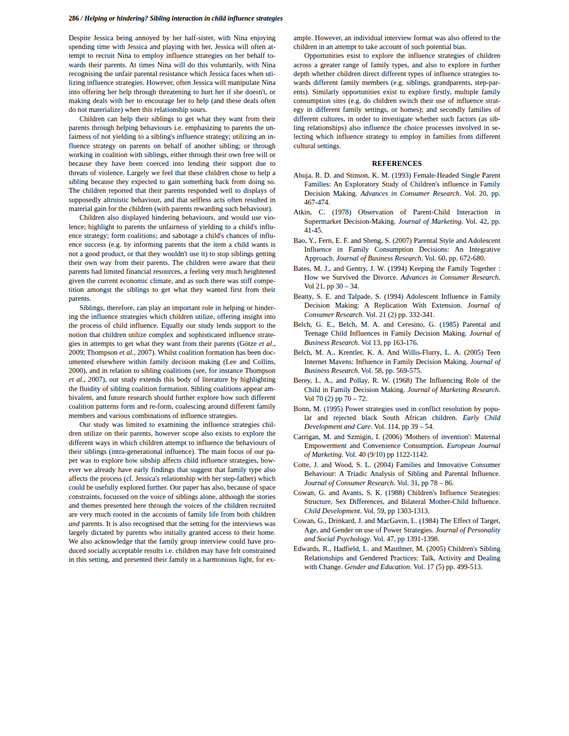286 / Helping or hindering? Sibling interaction in child influence strategies
Despite Jessica being annoyed by her half-sister, with Nina enjoying spending time with Jessica and playing with her, Jessica will often attempt to recruit Nina to employ influence strategies on her behalf towards their parents. At times Nina will do this voluntarily, with Nina recognising the unfair parental resistance which Jessica faces when utilizing influence strategies. However, often Jessica will manipulate Nina into offering her help through threatening to hurt her if she doesn't, or making deals with her to encourage her to help (and these deals often do not materialize) when this relationship sours.
Children can help their siblings to get what they want from their parents through helping behaviours i.e. emphasizing to parents the unfairness of not yielding to a sibling's influence strategy; utilizing an influence strategy on parents on behalf of another sibling; or through working in coalition with siblings, either through their own free will or because they have been coerced into lending their support due to threats of violence. Largely we feel that these children chose to help a sibling because they expected to gain something back from doing so. The children reported that their parents responded well to displays of supposedly altruistic behaviour, and that selfless acts often resulted in material gain for the children (with parents rewarding such behaviour).
Children also displayed hindering behaviours, and would use violence; highlight to parents the unfairness of yielding to a child's influence strategy; form coalitions; and sabotage a child's chances of influence success (e.g. by informing parents that the item a child wants is not a good product, or that they wouldn't use it) to stop siblings getting their own way from their parents. The children were aware that their parents had limited financial resources, a feeling very much heightened given the current economic climate, and as such there was stiff competition amongst the siblings to get what they wanted first from their parents.
Siblings, therefore, can play an important role in helping or hindering the influence strategies which children utilize, offering insight into the process of child influence. Equally our study lends support to the notion that children utilize complex and sophisticated influence strategies in attempts to get what they want from their parents (Götze et al., 2009; Thompson et al., 2007). Whilst coalition formation has been documented elsewhere within family decision making (Lee and Collins, 2000), and in relation to sibling coalitions (see, for instance Thompson et al., 2007), our study extends this body of literature by highlighting the fluidity of sibling coalition formation. Sibling coalitions appear ambivalent, and future research should further explore how such different coalition patterns form and re-form, coalescing around different family members and various combinations of influence strategies.
Our study was limited to examining the influence strategies children utilize on their parents, however scope also exists to explore the different ways in which children attempt to influence the behaviours of their siblings (intra-generational influence). The main focus of our paper was to explore how sibship affects child influence strategies, however we already have early findings that suggest that family type also affects the process (cf. Jessica's relationship with her step-father) which could be usefully explored further. Our paper has also, because of space constraints, focussed on the voice of siblings alone, although the stories and themes presented here through the voices of the children recruited are very much rooted in the accounts of family life from both children and parents. It is also recognised that the setting for the interviews was largely dictated by parents who initially granted access to their home. We also acknowledge that the family group interview could have produced socially acceptable results i.e. children may have felt constrained in this setting, and presented their family in a harmonious light, for example. However, an individual interview format was also offered to the children in an attempt to take account of such potential bias.
Opportunities exist to explore the influence strategies of children across a greater range of family types, and also to explore in further depth whether children direct different types of influence strategies towards different family members (e.g. siblings, grandparents, step-parents). Similarly opportunities exist to explore firstly, multiple family consumption sites (e.g. do children switch their use of influence strategy in different family settings, or homes); and secondly families of different cultures, in order to investigate whether such factors (as sibling relationships) also influence the choice processes involved in selecting which influence strategy to employ in families from different cultural settings.
References
Ahuja, R. D. and Stinson, K. M. (1993) Female-Headed Single Parent Families: An Exploratory Study of Children's influence in Family Decision Making. Advances in Consumer Research. Vol. 20, pp. 467-474.
Atkin, C. (1978) Observation of Parent-Child Interaction in Supermarket Decision-Making. Journal of Marketing. Vol. 42, pp. 41-45.
Bao, Y., Fern, E. F. and Sheng, S. (2007) Parental Style and Adolescent Influence in Family Consumption Decisions: An Integrative Approach. Journal of Business Research. Vol. 60, pp. 672-680.
Bates, M. J., and Gentry, J. W. (1994) Keeping the Family Together : How we Survived the Divorce. Advances in Consumer Research. Vol 21, pp 30 – 34.
Beatty, S. E. and Talpade, S. (1994) Adolescent Influence in Family Decision Making: A Replication With Extension. Journal of Consumer Research. Vol. 21 (2) pp. 332-341.
Belch, G. E., Belch, M. A. and Ceresino, G. (1985) Parental and Teenage Child Influences in Family Decision Making. Journal of Business Research. Vol 13, pp 163-176.
Belch, M. A., Krentler, K. A. And Willis-Flurry, L. A. (2005) Teen Internet Mavens: Influence in Family Decision Making. Journal of Business Research. Vol. 58, pp. 569-575.
Berey, L. A., and Pollay, R. W. (1968) The Influencing Role of the Child in Family Decision Making. Journal of Marketing Research. Vol 70 (2) pp 70 – 72.
Bonn, M. (1995) Power strategies used in conflict resolution by popular and rejected black South African children. Early Child Development and Care. Vol. 114, pp 39 – 54.
Carrigan, M. and Szmigin, I. (2006) 'Mothers of invention': Maternal Empowerment and Convenience Consumption. European Journal of Marketing. Vol. 40 (9/10) pp 1122-1142.
Cotte, J. and Wood, S. L. (2004) Families and Innovative Consumer Behaviour: A Triadic Analysis of Sibling and Parental Influence. Journal of Consumer Research. Vol. 31, pp 78 – 86.
Cowan, G. and Avants, S. K. (1988) Children's Influence Strategies: Structure, Sex Differences, and Bilateral Mother-Child Influence. Child Development. Vol. 59, pp 1303-1313.
Cowan, G., Drinkard, J. and MacGavin, L. (1984) The Effect of Target, Age, and Gender on use of Power Strategies. Journal of Personality and Social Psychology. Vol. 47, pp 1391-1398.
Edwards, R., Hadfield, L. and Mauthner, M. (2005) Children's Sibling Relationships and Gendered Practices: Talk, Activity and Dealing with Change. Gender and Education. Vol. 17 (5) pp. 499-513.